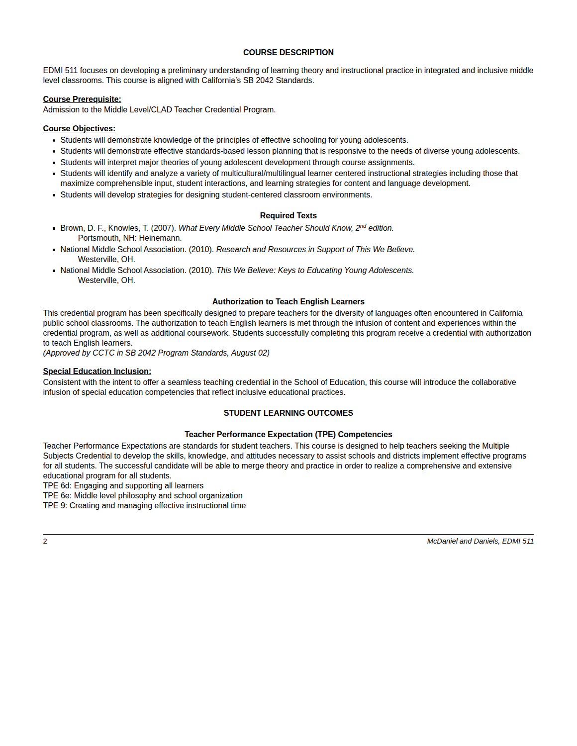COURSE DESCRIPTION
EDMI 511 focuses on developing a preliminary understanding of learning theory and instructional practice in integrated and inclusive middle level classrooms. This course is aligned with California’s SB 2042 Standards.
Course Prerequisite:
Admission to the Middle Level/CLAD Teacher Credential Program.
Course Objectives:
Students will demonstrate knowledge of the principles of effective schooling for young adolescents.
Students will demonstrate effective standards-based lesson planning that is responsive to the needs of diverse young adolescents.
Students will interpret major theories of young adolescent development through course assignments.
Students will identify and analyze a variety of multicultural/multilingual learner centered instructional strategies including those that maximize comprehensible input, student interactions, and learning strategies for content and language development.
Students will develop strategies for designing student-centered classroom environments.
Required Texts
Brown, D. F., Knowles, T. (2007). What Every Middle School Teacher Should Know, 2nd edition.
Portsmouth, NH: Heinemann.
National Middle School Association. (2010). Research and Resources in Support of This We Believe.
Westerville, OH.
National Middle School Association. (2010). This We Believe: Keys to Educating Young Adolescents.
Westerville, OH.
Authorization to Teach English Learners
This credential program has been specifically designed to prepare teachers for the diversity of languages often encountered in California public school classrooms. The authorization to teach English learners is met through the infusion of content and experiences within the credential program, as well as additional coursework. Students successfully completing this program receive a credential with authorization to teach English learners.
(Approved by CCTC in SB 2042 Program Standards, August 02)
Special Education Inclusion:
Consistent with the intent to offer a seamless teaching credential in the School of Education, this course will introduce the collaborative infusion of special education competencies that reflect inclusive educational practices.
STUDENT LEARNING OUTCOMES
Teacher Performance Expectation (TPE) Competencies
Teacher Performance Expectations are standards for student teachers. This course is designed to help teachers seeking the Multiple Subjects Credential to develop the skills, knowledge, and attitudes necessary to assist schools and districts implement effective programs for all students. The successful candidate will be able to merge theory and practice in order to realize a comprehensive and extensive educational program for all students.
TPE 6d: Engaging and supporting all learners
TPE 6e: Middle level philosophy and school organization
TPE 9: Creating and managing effective instructional time
2 McDaniel and Daniels, EDMI 511